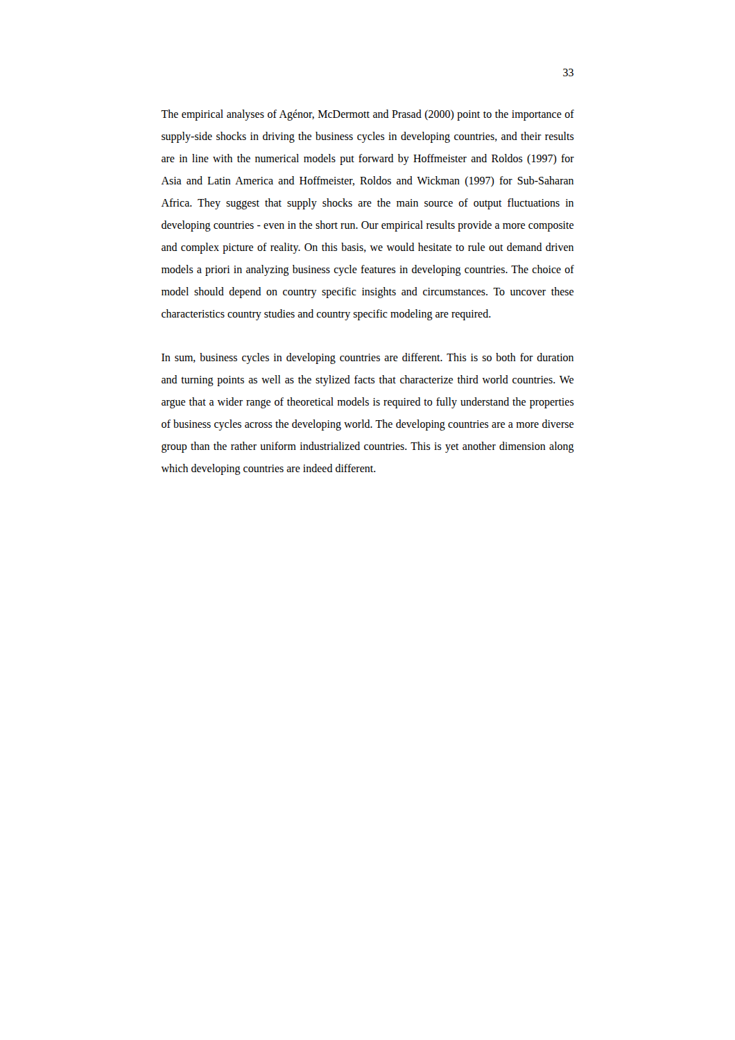33
The empirical analyses of Agénor, McDermott and Prasad (2000) point to the importance of supply-side shocks in driving the business cycles in developing countries, and their results are in line with the numerical models put forward by Hoffmeister and Roldos (1997) for Asia and Latin America and Hoffmeister, Roldos and Wickman (1997) for Sub-Saharan Africa. They suggest that supply shocks are the main source of output fluctuations in developing countries - even in the short run. Our empirical results provide a more composite and complex picture of reality. On this basis, we would hesitate to rule out demand driven models a priori in analyzing business cycle features in developing countries. The choice of model should depend on country specific insights and circumstances. To uncover these characteristics country studies and country specific modeling are required.
In sum, business cycles in developing countries are different. This is so both for duration and turning points as well as the stylized facts that characterize third world countries. We argue that a wider range of theoretical models is required to fully understand the properties of business cycles across the developing world. The developing countries are a more diverse group than the rather uniform industrialized countries. This is yet another dimension along which developing countries are indeed different.